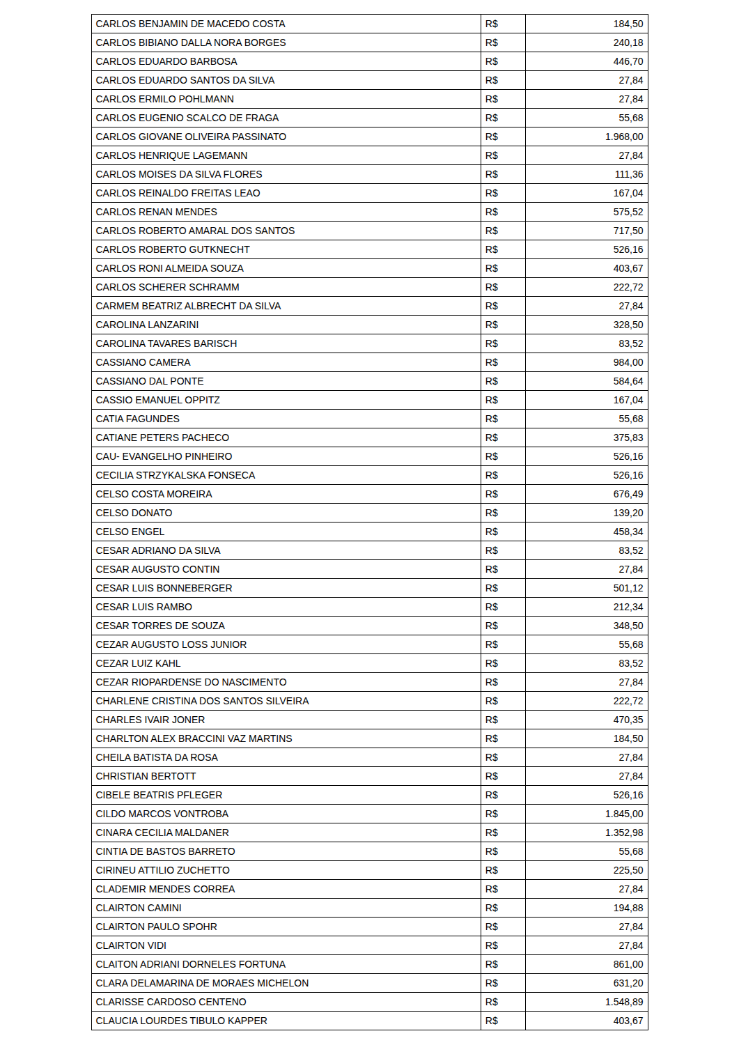| CARLOS BENJAMIN DE MACEDO COSTA | R$ | 184,50 |
| CARLOS BIBIANO DALLA NORA BORGES | R$ | 240,18 |
| CARLOS EDUARDO BARBOSA | R$ | 446,70 |
| CARLOS EDUARDO SANTOS DA SILVA | R$ | 27,84 |
| CARLOS ERMILO POHLMANN | R$ | 27,84 |
| CARLOS EUGENIO SCALCO DE FRAGA | R$ | 55,68 |
| CARLOS GIOVANE OLIVEIRA PASSINATO | R$ | 1.968,00 |
| CARLOS HENRIQUE LAGEMANN | R$ | 27,84 |
| CARLOS MOISES DA SILVA FLORES | R$ | 111,36 |
| CARLOS REINALDO FREITAS LEAO | R$ | 167,04 |
| CARLOS RENAN MENDES | R$ | 575,52 |
| CARLOS ROBERTO AMARAL DOS SANTOS | R$ | 717,50 |
| CARLOS ROBERTO GUTKNECHT | R$ | 526,16 |
| CARLOS RONI ALMEIDA SOUZA | R$ | 403,67 |
| CARLOS SCHERER SCHRAMM | R$ | 222,72 |
| CARMEM BEATRIZ ALBRECHT DA SILVA | R$ | 27,84 |
| CAROLINA LANZARINI | R$ | 328,50 |
| CAROLINA TAVARES BARISCH | R$ | 83,52 |
| CASSIANO CAMERA | R$ | 984,00 |
| CASSIANO DAL PONTE | R$ | 584,64 |
| CASSIO EMANUEL OPPITZ | R$ | 167,04 |
| CATIA FAGUNDES | R$ | 55,68 |
| CATIANE PETERS PACHECO | R$ | 375,83 |
| CAU- EVANGELHO PINHEIRO | R$ | 526,16 |
| CECILIA STRZYKALSKA FONSECA | R$ | 526,16 |
| CELSO COSTA MOREIRA | R$ | 676,49 |
| CELSO DONATO | R$ | 139,20 |
| CELSO ENGEL | R$ | 458,34 |
| CESAR ADRIANO DA SILVA | R$ | 83,52 |
| CESAR AUGUSTO CONTIN | R$ | 27,84 |
| CESAR LUIS BONNEBERGER | R$ | 501,12 |
| CESAR LUIS RAMBO | R$ | 212,34 |
| CESAR TORRES DE SOUZA | R$ | 348,50 |
| CEZAR AUGUSTO LOSS JUNIOR | R$ | 55,68 |
| CEZAR LUIZ KAHL | R$ | 83,52 |
| CEZAR RIOPARDENSE DO NASCIMENTO | R$ | 27,84 |
| CHARLENE CRISTINA DOS SANTOS SILVEIRA | R$ | 222,72 |
| CHARLES IVAIR JONER | R$ | 470,35 |
| CHARLTON ALEX BRACCINI VAZ MARTINS | R$ | 184,50 |
| CHEILA BATISTA DA ROSA | R$ | 27,84 |
| CHRISTIAN BERTOTT | R$ | 27,84 |
| CIBELE BEATRIS PFLEGER | R$ | 526,16 |
| CILDO MARCOS VONTROBA | R$ | 1.845,00 |
| CINARA CECILIA MALDANER | R$ | 1.352,98 |
| CINTIA DE BASTOS BARRETO | R$ | 55,68 |
| CIRINEU ATTILIO ZUCHETTO | R$ | 225,50 |
| CLADEMIR MENDES CORREA | R$ | 27,84 |
| CLAIRTON CAMINI | R$ | 194,88 |
| CLAIRTON PAULO SPOHR | R$ | 27,84 |
| CLAIRTON VIDI | R$ | 27,84 |
| CLAITON ADRIANI DORNELES FORTUNA | R$ | 861,00 |
| CLARA DELAMARINA DE MORAES MICHELON | R$ | 631,20 |
| CLARISSE CARDOSO CENTENO | R$ | 1.548,89 |
| CLAUCIA LOURDES TIBULO KAPPER | R$ | 403,67 |